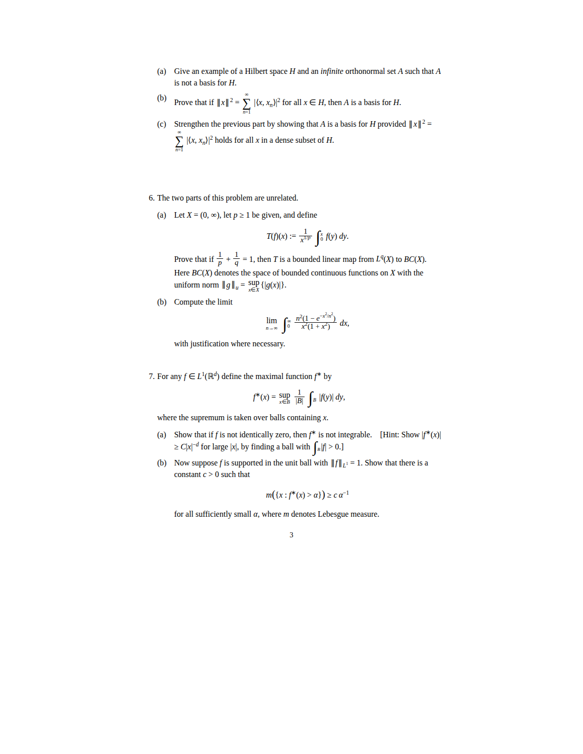(a) Give an example of a Hilbert space H and an infinite orthonormal set A such that A is not a basis for H.
(b) Prove that if ∥x∥2 = ∞∑n=1 |⟨x, xn⟩|2 for all x ∈ H, then A is a basis for H.
(c) Strengthen the previous part by showing that A is a basis for H provided ∥x∥2 = ∞∑n=1 |⟨x, xn⟩|2 holds for all x in a dense subset of H.
6 The two parts of this problem are unrelated.
(a) Let X = (0, ∞), let p ≥ 1 be given, and define
T(f)(x) := 1 x1/p ∫x 0 f(y) dy.
Prove that if 1 p + 1 q = 1, then T is a bounded linear map from Lq(X) to BC(X). Here BC(X) denotes the space of bounded continuous functions on X with the uniform norm ∥g∥u = sup x∈X{|g(x)|}.
(b) Compute the limit
lim n→∞ ∫∞0 n2(1 − e−x2/n2) x2(1 + x2) dx,
with justification where necessary.
7 For any f ∈ L1(ℝd) define the maximal function f∗ by
f∗(x) = sup x∈B 1|B| ∫ B |f(y)| dy,
where the supremum is taken over balls containing x.
(a) Show that if f is not identically zero, then f∗ is not integrable. [Hint: Show |f∗(x)| ≥ C|x|−d for large |x|, by finding a ball with ∫ B|f| > 0.]
(b) Now suppose f is supported in the unit ball with ∥f∥L1 = 1. Show that there is a constant c > 0 such that
m({x : f∗(x) > α}) ≥ c α−1
for all sufficiently small α, where m denotes Lebesgue measure.
3